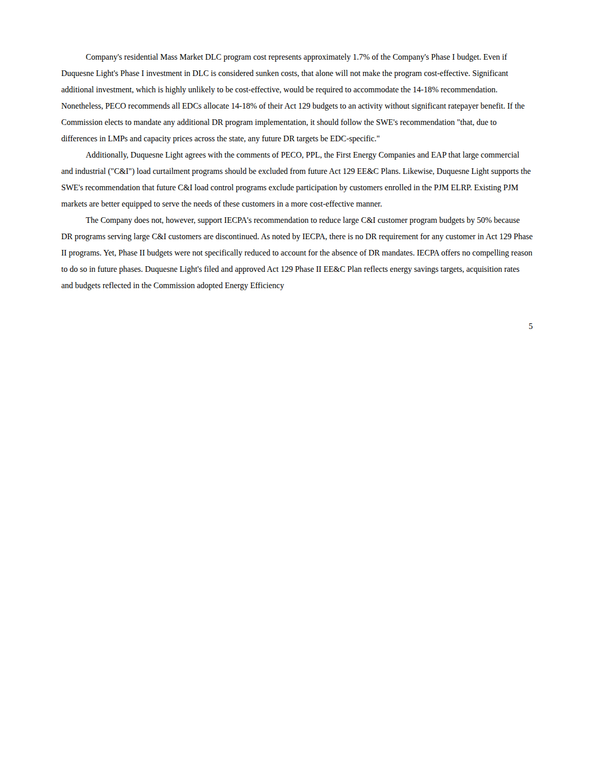Company's residential Mass Market DLC program cost represents approximately 1.7% of the Company's Phase I budget. Even if Duquesne Light's Phase I investment in DLC is considered sunken costs, that alone will not make the program cost-effective. Significant additional investment, which is highly unlikely to be cost-effective, would be required to accommodate the 14-18% recommendation. Nonetheless, PECO recommends all EDCs allocate 14-18% of their Act 129 budgets to an activity without significant ratepayer benefit. If the Commission elects to mandate any additional DR program implementation, it should follow the SWE's recommendation "that, due to differences in LMPs and capacity prices across the state, any future DR targets be EDC-specific."
Additionally, Duquesne Light agrees with the comments of PECO, PPL, the First Energy Companies and EAP that large commercial and industrial ("C&I") load curtailment programs should be excluded from future Act 129 EE&C Plans. Likewise, Duquesne Light supports the SWE's recommendation that future C&I load control programs exclude participation by customers enrolled in the PJM ELRP. Existing PJM markets are better equipped to serve the needs of these customers in a more cost-effective manner.
The Company does not, however, support IECPA's recommendation to reduce large C&I customer program budgets by 50% because DR programs serving large C&I customers are discontinued. As noted by IECPA, there is no DR requirement for any customer in Act 129 Phase II programs. Yet, Phase II budgets were not specifically reduced to account for the absence of DR mandates. IECPA offers no compelling reason to do so in future phases. Duquesne Light's filed and approved Act 129 Phase II EE&C Plan reflects energy savings targets, acquisition rates and budgets reflected in the Commission adopted Energy Efficiency
5